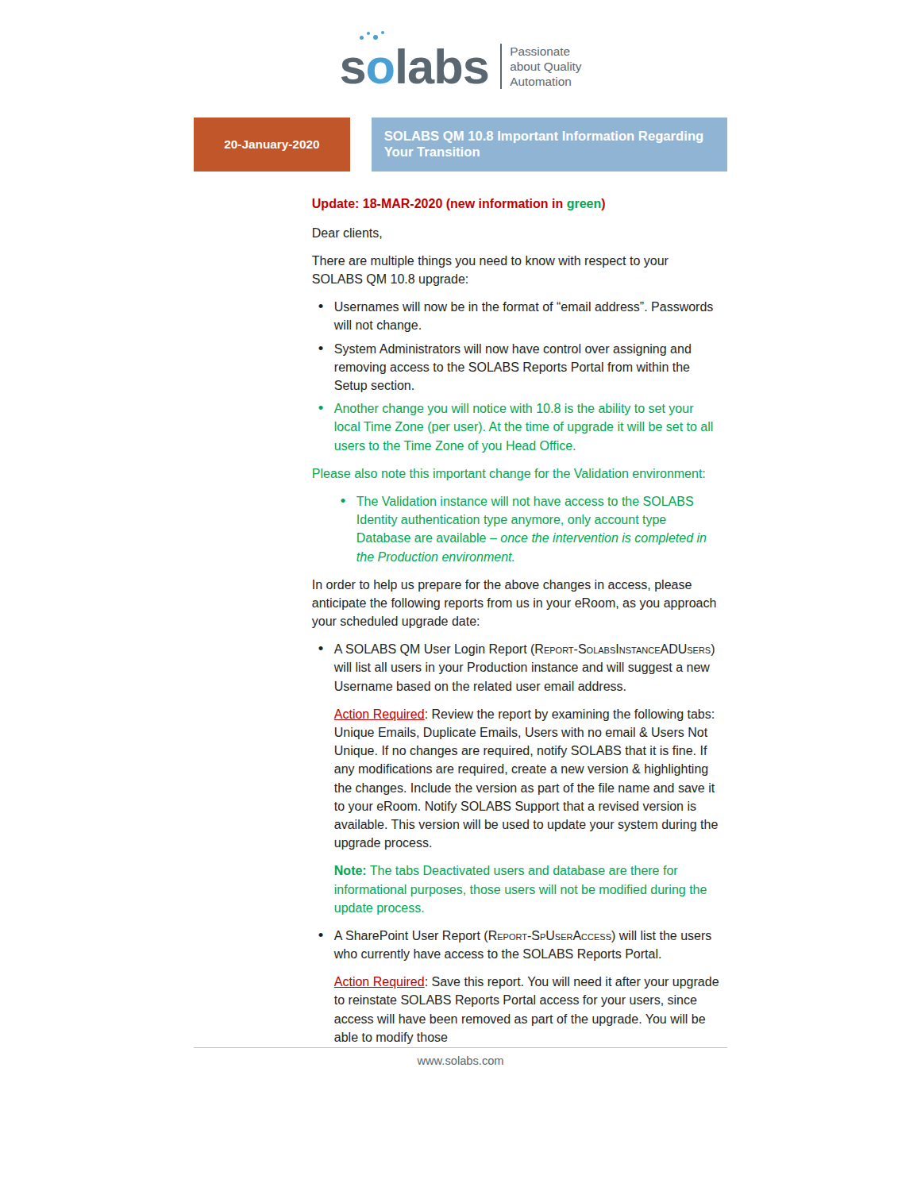solabs Passionate
about Quality
Automation
20-January-2020
SOLABS QM 10.8 Important Information Regarding Your Transition
Update: 18-MAR-2020 (new information in green)
Dear clients,
There are multiple things you need to know with respect to your SOLABS QM 10.8 upgrade:
Usernames will now be in the format of “email address”. Passwords will not change.
System Administrators will now have control over assigning and removing access to the SOLABS Reports Portal from within the Setup section.
Another change you will notice with 10.8 is the ability to set your local Time Zone (per user). At the time of upgrade it will be set to all users to the Time Zone of you Head Office.
Please also note this important change for the Validation environment:
The Validation instance will not have access to the SOLABS Identity authentication type anymore, only account type Database are available – once the intervention is completed in the Production environment.
In order to help us prepare for the above changes in access, please anticipate the following reports from us in your eRoom, as you approach your scheduled upgrade date:
A SOLABS QM User Login Report (Report-SolabsInstanceADUsers) will list all users in your Production instance and will suggest a new Username based on the related user email address.
Action Required: Review the report by examining the following tabs: Unique Emails, Duplicate Emails, Users with no email & Users Not Unique. If no changes are required, notify SOLABS that it is fine. If any modifications are required, create a new version & highlighting the changes. Include the version as part of the file name and save it to your eRoom. Notify SOLABS Support that a revised version is available. This version will be used to update your system during the upgrade process.
Note: The tabs Deactivated users and database are there for informational purposes, those users will not be modified during the update process.
A SharePoint User Report (Report-SpUserAccess) will list the users who currently have access to the SOLABS Reports Portal.
Action Required: Save this report. You will need it after your upgrade to reinstate SOLABS Reports Portal access for your users, since access will have been removed as part of the upgrade. You will be able to modify those
www.solabs.com